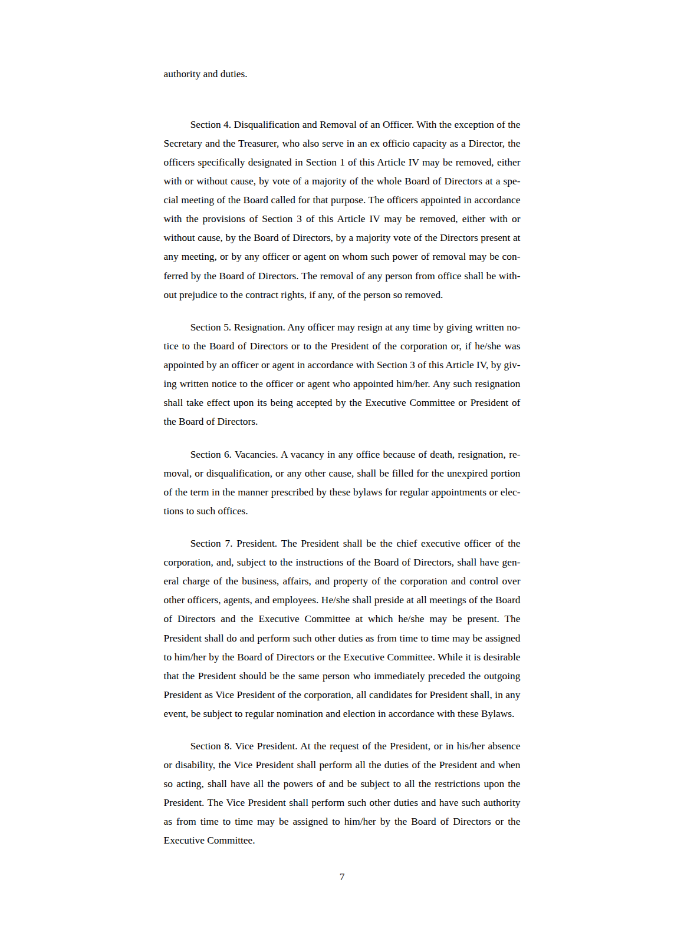authority and duties.
Section 4. Disqualification and Removal of an Officer. With the exception of the Secretary and the Treasurer, who also serve in an ex officio capacity as a Director, the officers specifically designated in Section 1 of this Article IV may be removed, either with or without cause, by vote of a majority of the whole Board of Directors at a special meeting of the Board called for that purpose. The officers appointed in accordance with the provisions of Section 3 of this Article IV may be removed, either with or without cause, by the Board of Directors, by a majority vote of the Directors present at any meeting, or by any officer or agent on whom such power of removal may be conferred by the Board of Directors. The removal of any person from office shall be without prejudice to the contract rights, if any, of the person so removed.
Section 5. Resignation. Any officer may resign at any time by giving written notice to the Board of Directors or to the President of the corporation or, if he/she was appointed by an officer or agent in accordance with Section 3 of this Article IV, by giving written notice to the officer or agent who appointed him/her. Any such resignation shall take effect upon its being accepted by the Executive Committee or President of the Board of Directors.
Section 6. Vacancies. A vacancy in any office because of death, resignation, removal, or disqualification, or any other cause, shall be filled for the unexpired portion of the term in the manner prescribed by these bylaws for regular appointments or elections to such offices.
Section 7. President. The President shall be the chief executive officer of the corporation, and, subject to the instructions of the Board of Directors, shall have general charge of the business, affairs, and property of the corporation and control over other officers, agents, and employees. He/she shall preside at all meetings of the Board of Directors and the Executive Committee at which he/she may be present. The President shall do and perform such other duties as from time to time may be assigned to him/her by the Board of Directors or the Executive Committee. While it is desirable that the President should be the same person who immediately preceded the outgoing President as Vice President of the corporation, all candidates for President shall, in any event, be subject to regular nomination and election in accordance with these Bylaws.
Section 8. Vice President. At the request of the President, or in his/her absence or disability, the Vice President shall perform all the duties of the President and when so acting, shall have all the powers of and be subject to all the restrictions upon the President. The Vice President shall perform such other duties and have such authority as from time to time may be assigned to him/her by the Board of Directors or the Executive Committee.
7